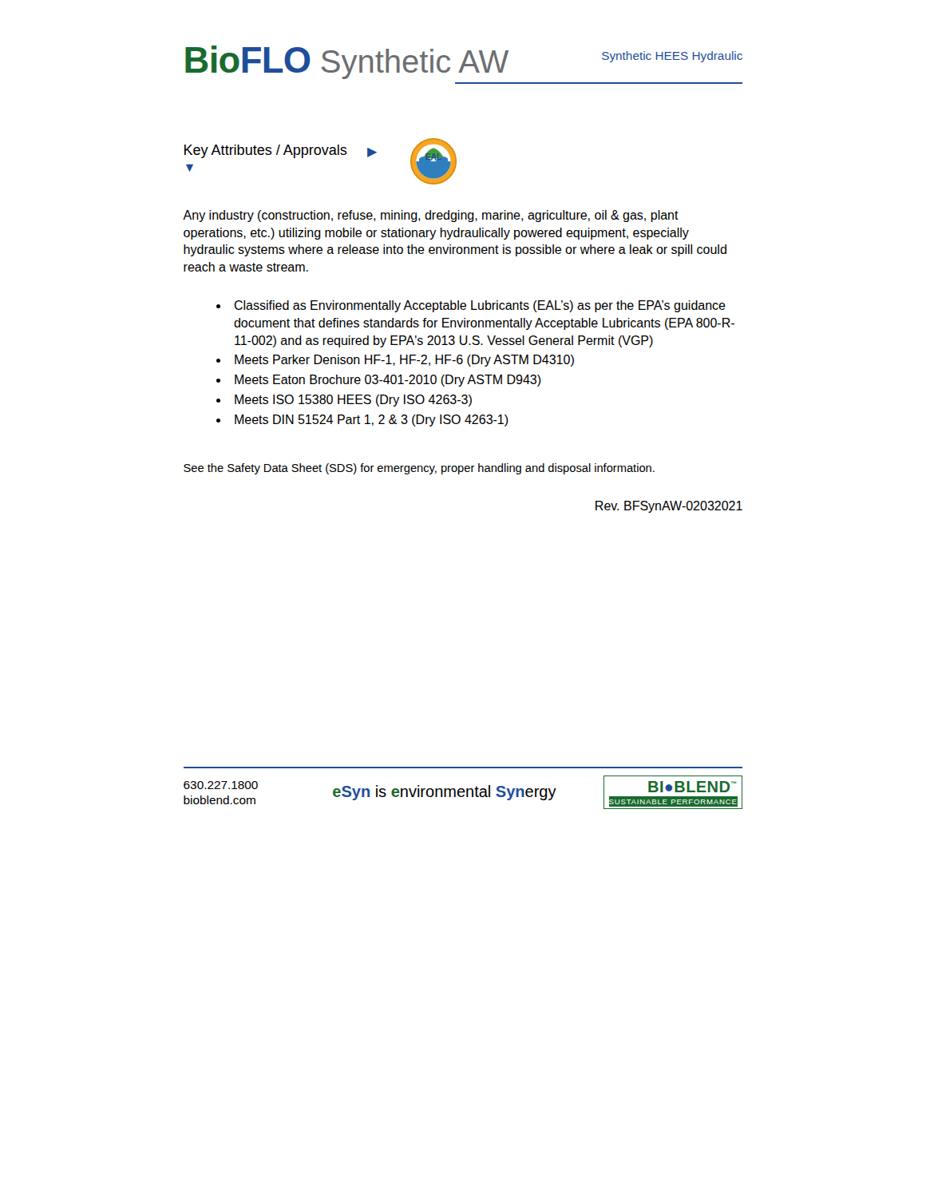Bio FLO
Synthetic AW
Synthetic HEES Hydraulic
Key Attributes / Approvals ▶ ▼
EAL
Any industry (construction, refuse, mining, dredging, marine, agriculture, oil & gas, plant operations, etc.) utilizing mobile or stationary hydraulically powered equipment, especially hydraulic systems where a release into the environment is possible or where a leak or spill could reach a waste stream.
Classified as Environmentally Acceptable Lubricants (EAL’s) as per the EPA’s guidance document that defines standards for Environmentally Acceptable Lubricants (EPA 800-R-11-002) and as required by EPA's 2013 U.S. Vessel General Permit (VGP)
Meets Parker Denison HF-1, HF-2, HF-6 (Dry ASTM D4310)
Meets Eaton Brochure 03-401-2010 (Dry ASTM D943)
Meets ISO 15380 HEES (Dry ISO 4263-3)
Meets DIN 51524 Part 1, 2 & 3 (Dry ISO 4263-1)
See the Safety Data Sheet (SDS) for emergency, proper handling and disposal information.
Rev. BFSynAW-02032021
630.227.1800
bioblend.com
eSyn is environmental Syn ergy
BI●BLEND™
SUSTAINABLE PERFORMANCE